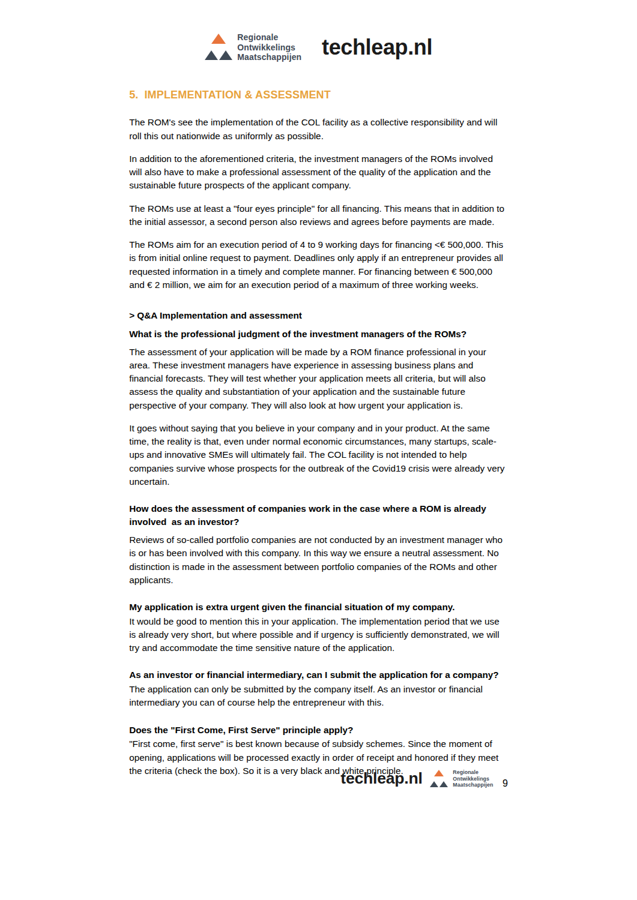Regionale
Ontwikkelings
Maatschappijen
techleap.nl
5. IMPLEMENTATION & ASSESSMENT
The ROM's see the implementation of the COL facility as a collective responsibility and will roll this out nationwide as uniformly as possible.
In addition to the aforementioned criteria, the investment managers of the ROMs involved will also have to make a professional assessment of the quality of the application and the sustainable future prospects of the applicant company.
The ROMs use at least a "four eyes principle" for all financing. This means that in addition to the initial assessor, a second person also reviews and agrees before payments are made.
The ROMs aim for an execution period of 4 to 9 working days for financing <€ 500,000. This is from initial online request to payment. Deadlines only apply if an entrepreneur provides all requested information in a timely and complete manner. For financing between € 500,000 and € 2 million, we aim for an execution period of a maximum of three working weeks.
> Q&A Implementation and assessment
What is the professional judgment of the investment managers of the ROMs?
The assessment of your application will be made by a ROM finance professional in your area. These investment managers have experience in assessing business plans and financial forecasts. They will test whether your application meets all criteria, but will also assess the quality and substantiation of your application and the sustainable future perspective of your company. They will also look at how urgent your application is.
It goes without saying that you believe in your company and in your product. At the same time, the reality is that, even under normal economic circumstances, many startups, scale-ups and innovative SMEs will ultimately fail. The COL facility is not intended to help companies survive whose prospects for the outbreak of the Covid19 crisis were already very uncertain.
How does the assessment of companies work in the case where a ROM is already involved as an investor?
Reviews of so-called portfolio companies are not conducted by an investment manager who is or has been involved with this company. In this way we ensure a neutral assessment. No distinction is made in the assessment between portfolio companies of the ROMs and other applicants.
My application is extra urgent given the financial situation of my company.
It would be good to mention this in your application. The implementation period that we use is already very short, but where possible and if urgency is sufficiently demonstrated, we will try and accommodate the time sensitive nature of the application.
As an investor or financial intermediary, can I submit the application for a company?
The application can only be submitted by the company itself. As an investor or financial intermediary you can of course help the entrepreneur with this.
Does the "First Come, First Serve" principle apply?
"First come, first serve" is best known because of subsidy schemes. Since the moment of opening, applications will be processed exactly in order of receipt and honored if they meet the criteria (check the box). So it is a very black and white principle.
techleap.nl
Regionale
Ontwikkelings
Maatschappijen
9